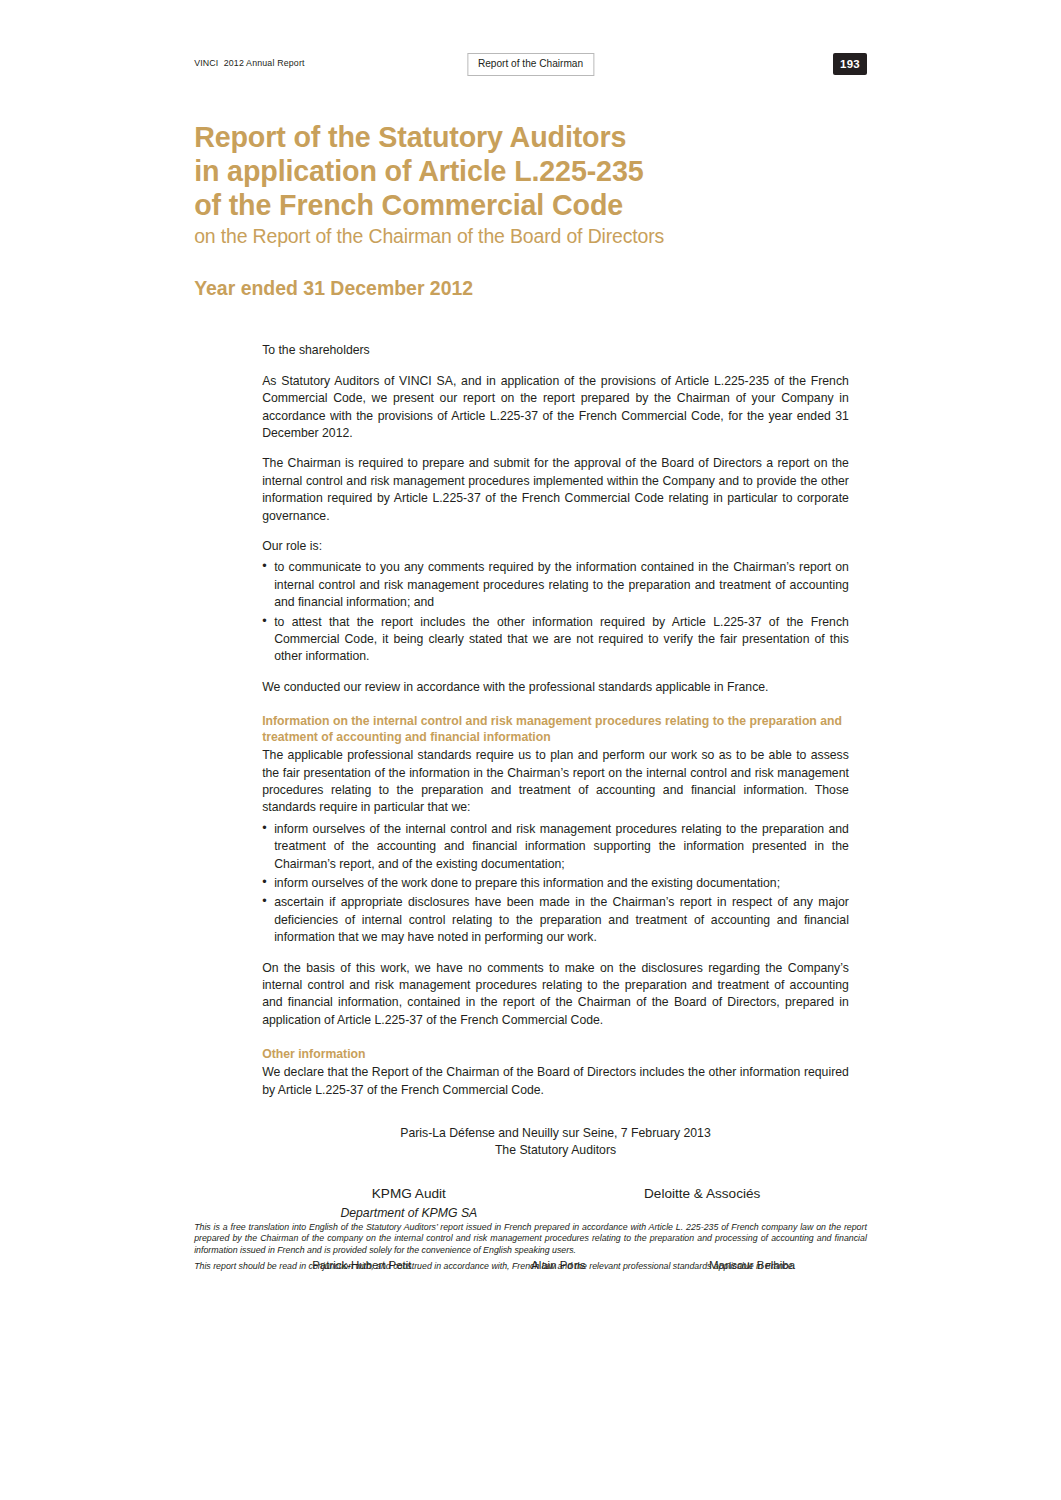VINCI 2012 Annual Report
Report of the Chairman
193
Report of the Statutory Auditors
in application of Article L.225-235
of the French Commercial Code on the Report of the Chairman of the Board of Directors
Year ended 31 December 2012
To the shareholders
As Statutory Auditors of VINCI SA, and in application of the provisions of Article L.225-235 of the French Commercial Code, we present our report on the report prepared by the Chairman of your Company in accordance with the provisions of Article L.225-37 of the French Commercial Code, for the year ended 31 December 2012.
The Chairman is required to prepare and submit for the approval of the Board of Directors a report on the internal control and risk management procedures implemented within the Company and to provide the other information required by Article L.225-37 of the French Commercial Code relating in particular to corporate governance.
Our role is:
to communicate to you any comments required by the information contained in the Chairman’s report on internal control and risk management procedures relating to the preparation and treatment of accounting and financial information; and
to attest that the report includes the other information required by Article L.225-37 of the French Commercial Code, it being clearly stated that we are not required to verify the fair presentation of this other information.
We conducted our review in accordance with the professional standards applicable in France.
Information on the internal control and risk management procedures relating to the preparation and treatment of accounting and financial information
The applicable professional standards require us to plan and perform our work so as to be able to assess the fair presentation of the information in the Chairman’s report on the internal control and risk management procedures relating to the preparation and treatment of accounting and financial information. Those standards require in particular that we:
inform ourselves of the internal control and risk management procedures relating to the preparation and treatment of the accounting and financial information supporting the information presented in the Chairman’s report, and of the existing documentation;
inform ourselves of the work done to prepare this information and the existing documentation;
ascertain if appropriate disclosures have been made in the Chairman’s report in respect of any major deficiencies of internal control relating to the preparation and treatment of accounting and financial information that we may have noted in performing our work.
On the basis of this work, we have no comments to make on the disclosures regarding the Company’s internal control and risk management procedures relating to the preparation and treatment of accounting and financial information, contained in the report of the Chairman of the Board of Directors, prepared in application of Article L.225-37 of the French Commercial Code.
Other information
We declare that the Report of the Chairman of the Board of Directors includes the other information required by Article L.225-37 of the French Commercial Code.
Paris-La Défense and Neuilly sur Seine, 7 February 2013
The Statutory Auditors
| KPMG Audit Department of KPMG SA | Deloitte & Associés |
| Patrick-Hubert Petit | Alain Pons | Mansour Belhiba |
This is a free translation into English of the Statutory Auditors’ report issued in French prepared in accordance with Article L. 225-235 of French company law on the report prepared by the Chairman of the company on the internal control and risk management procedures relating to the preparation and processing of accounting and financial information issued in French and is provided solely for the convenience of English speaking users.
This report should be read in conjunction with, and construed in accordance with, French law and the relevant professional standards applicable in France.